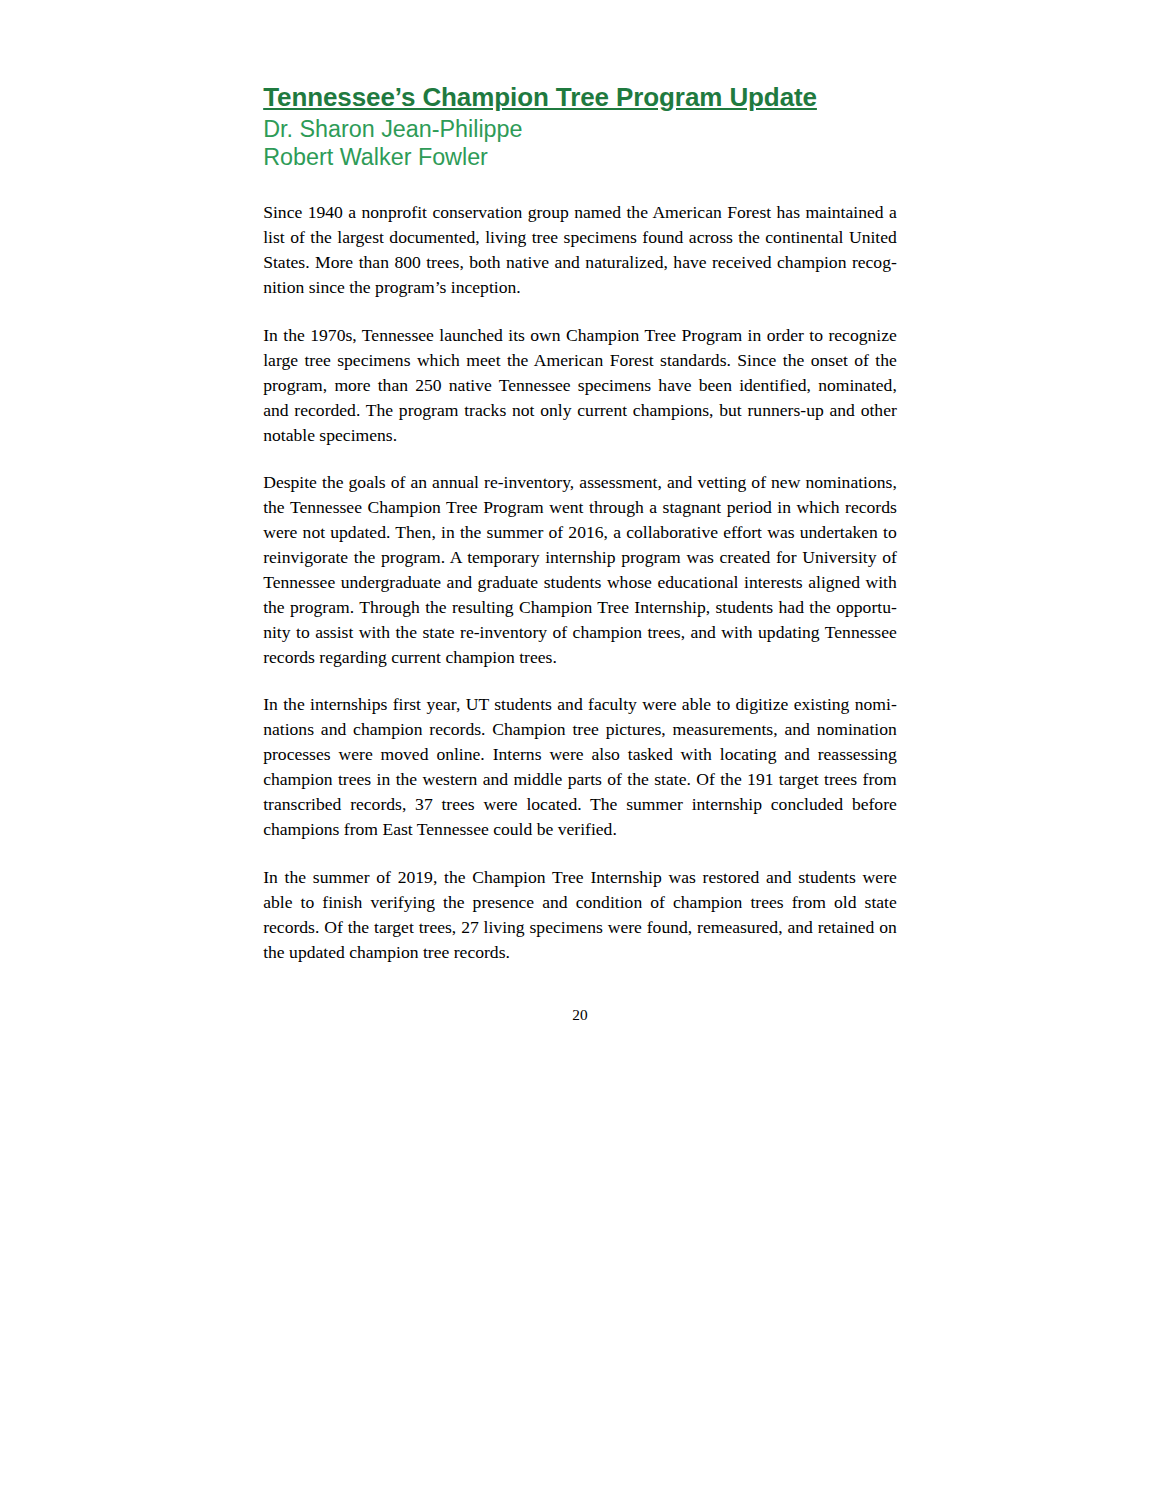Tennessee’s Champion Tree Program Update
Dr. Sharon Jean-Philippe
Robert Walker Fowler
Since 1940 a nonprofit conservation group named the American Forest has maintained a list of the largest documented, living tree specimens found across the continental United States. More than 800 trees, both native and naturalized, have received champion recognition since the program’s inception.
In the 1970s, Tennessee launched its own Champion Tree Program in order to recognize large tree specimens which meet the American Forest standards. Since the onset of the program, more than 250 native Tennessee specimens have been identified, nominated, and recorded. The program tracks not only current champions, but runners-up and other notable specimens.
Despite the goals of an annual re-inventory, assessment, and vetting of new nominations, the Tennessee Champion Tree Program went through a stagnant period in which records were not updated. Then, in the summer of 2016, a collaborative effort was undertaken to reinvigorate the program. A temporary internship program was created for University of Tennessee undergraduate and graduate students whose educational interests aligned with the program. Through the resulting Champion Tree Internship, students had the opportunity to assist with the state re-inventory of champion trees, and with updating Tennessee records regarding current champion trees.
In the internships first year, UT students and faculty were able to digitize existing nominations and champion records. Champion tree pictures, measurements, and nomination processes were moved online. Interns were also tasked with locating and reassessing champion trees in the western and middle parts of the state. Of the 191 target trees from transcribed records, 37 trees were located. The summer internship concluded before champions from East Tennessee could be verified.
In the summer of 2019, the Champion Tree Internship was restored and students were able to finish verifying the presence and condition of champion trees from old state records. Of the target trees, 27 living specimens were found, remeasured, and retained on the updated champion tree records.
20